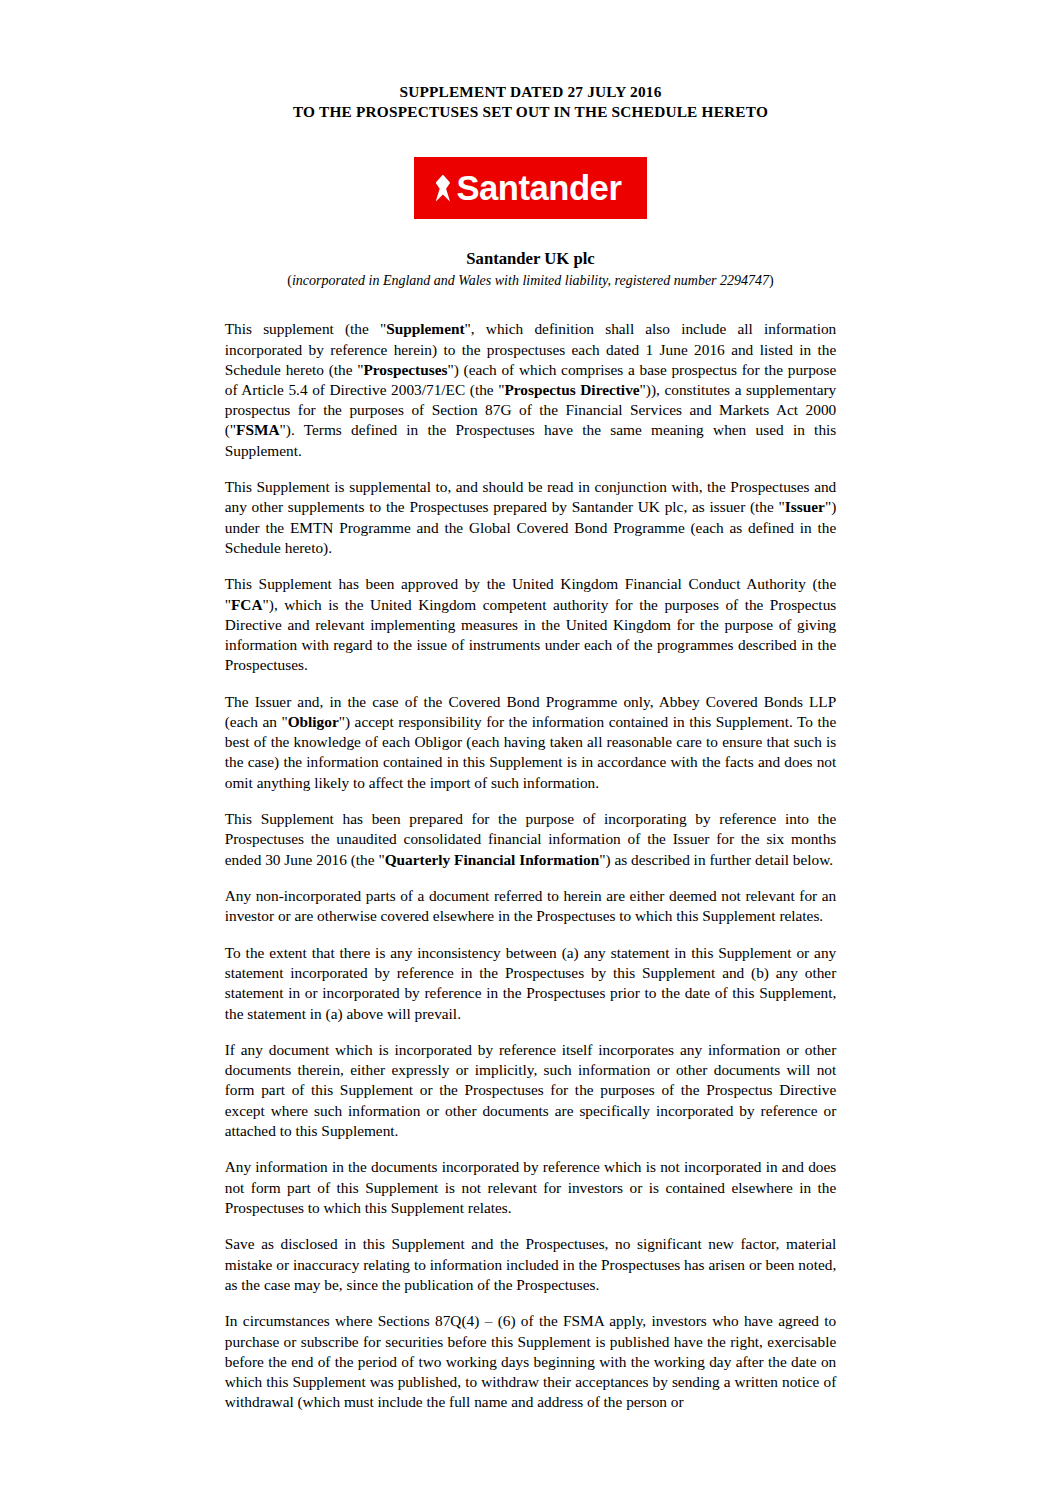SUPPLEMENT DATED 27 JULY 2016
TO THE PROSPECTUSES SET OUT IN THE SCHEDULE HERETO
Santander
Santander UK plc
(incorporated in England and Wales with limited liability, registered number 2294747)
This supplement (the "Supplement", which definition shall also include all information incorporated by reference herein) to the prospectuses each dated 1 June 2016 and listed in the Schedule hereto (the "Prospectuses") (each of which comprises a base prospectus for the purpose of Article 5.4 of Directive 2003/71/EC (the "Prospectus Directive")), constitutes a supplementary prospectus for the purposes of Section 87G of the Financial Services and Markets Act 2000 ("FSMA"). Terms defined in the Prospectuses have the same meaning when used in this Supplement.
This Supplement is supplemental to, and should be read in conjunction with, the Prospectuses and any other supplements to the Prospectuses prepared by Santander UK plc, as issuer (the "Issuer") under the EMTN Programme and the Global Covered Bond Programme (each as defined in the Schedule hereto).
This Supplement has been approved by the United Kingdom Financial Conduct Authority (the "FCA"), which is the United Kingdom competent authority for the purposes of the Prospectus Directive and relevant implementing measures in the United Kingdom for the purpose of giving information with regard to the issue of instruments under each of the programmes described in the Prospectuses.
The Issuer and, in the case of the Covered Bond Programme only, Abbey Covered Bonds LLP (each an "Obligor") accept responsibility for the information contained in this Supplement. To the best of the knowledge of each Obligor (each having taken all reasonable care to ensure that such is the case) the information contained in this Supplement is in accordance with the facts and does not omit anything likely to affect the import of such information.
This Supplement has been prepared for the purpose of incorporating by reference into the Prospectuses the unaudited consolidated financial information of the Issuer for the six months ended 30 June 2016 (the "Quarterly Financial Information") as described in further detail below.
Any non-incorporated parts of a document referred to herein are either deemed not relevant for an investor or are otherwise covered elsewhere in the Prospectuses to which this Supplement relates.
To the extent that there is any inconsistency between (a) any statement in this Supplement or any statement incorporated by reference in the Prospectuses by this Supplement and (b) any other statement in or incorporated by reference in the Prospectuses prior to the date of this Supplement, the statement in (a) above will prevail.
If any document which is incorporated by reference itself incorporates any information or other documents therein, either expressly or implicitly, such information or other documents will not form part of this Supplement or the Prospectuses for the purposes of the Prospectus Directive except where such information or other documents are specifically incorporated by reference or attached to this Supplement.
Any information in the documents incorporated by reference which is not incorporated in and does not form part of this Supplement is not relevant for investors or is contained elsewhere in the Prospectuses to which this Supplement relates.
Save as disclosed in this Supplement and the Prospectuses, no significant new factor, material mistake or inaccuracy relating to information included in the Prospectuses has arisen or been noted, as the case may be, since the publication of the Prospectuses.
In circumstances where Sections 87Q(4) – (6) of the FSMA apply, investors who have agreed to purchase or subscribe for securities before this Supplement is published have the right, exercisable before the end of the period of two working days beginning with the working day after the date on which this Supplement was published, to withdraw their acceptances by sending a written notice of withdrawal (which must include the full name and address of the person or